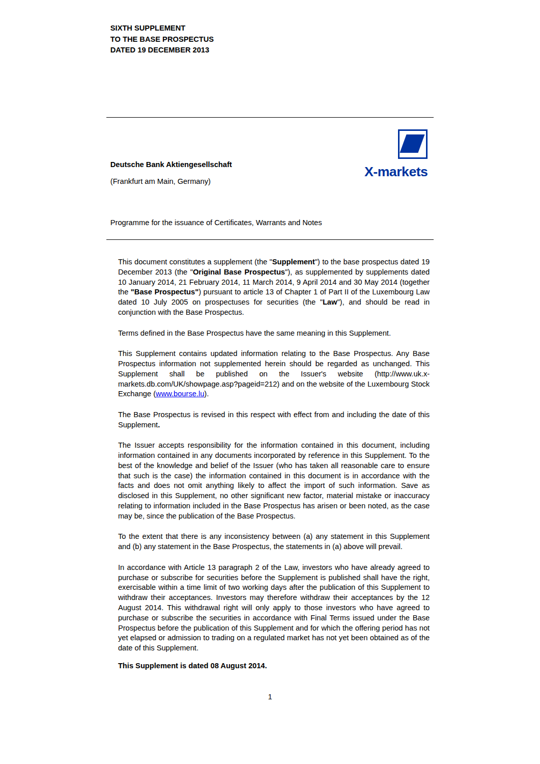SIXTH SUPPLEMENT
TO THE BASE PROSPECTUS
DATED 19 DECEMBER 2013
Deutsche Bank Aktiengesellschaft
(Frankfurt am Main, Germany)
X-markets
Programme for the issuance of Certificates, Warrants and Notes
This document constitutes a supplement (the "Supplement") to the base prospectus dated 19 December 2013 (the "Original Base Prospectus"), as supplemented by supplements dated 10 January 2014, 21 February 2014, 11 March 2014, 9 April 2014 and 30 May 2014 (together the "Base Prospectus") pursuant to article 13 of Chapter 1 of Part II of the Luxembourg Law dated 10 July 2005 on prospectuses for securities (the "Law"), and should be read in conjunction with the Base Prospectus.
Terms defined in the Base Prospectus have the same meaning in this Supplement.
This Supplement contains updated information relating to the Base Prospectus. Any Base Prospectus information not supplemented herein should be regarded as unchanged. This Supplement shall be published on the Issuer's website (http://www.uk.x-markets.db.com/UK/showpage.asp?pageid=212) and on the website of the Luxembourg Stock Exchange (www.bourse.lu).
The Base Prospectus is revised in this respect with effect from and including the date of this Supplement.
The Issuer accepts responsibility for the information contained in this document, including information contained in any documents incorporated by reference in this Supplement. To the best of the knowledge and belief of the Issuer (who has taken all reasonable care to ensure that such is the case) the information contained in this document is in accordance with the facts and does not omit anything likely to affect the import of such information. Save as disclosed in this Supplement, no other significant new factor, material mistake or inaccuracy relating to information included in the Base Prospectus has arisen or been noted, as the case may be, since the publication of the Base Prospectus.
To the extent that there is any inconsistency between (a) any statement in this Supplement and (b) any statement in the Base Prospectus, the statements in (a) above will prevail.
In accordance with Article 13 paragraph 2 of the Law, investors who have already agreed to purchase or subscribe for securities before the Supplement is published shall have the right, exercisable within a time limit of two working days after the publication of this Supplement to withdraw their acceptances. Investors may therefore withdraw their acceptances by the 12 August 2014. This withdrawal right will only apply to those investors who have agreed to purchase or subscribe the securities in accordance with Final Terms issued under the Base Prospectus before the publication of this Supplement and for which the offering period has not yet elapsed or admission to trading on a regulated market has not yet been obtained as of the date of this Supplement.
This Supplement is dated 08 August 2014.
1